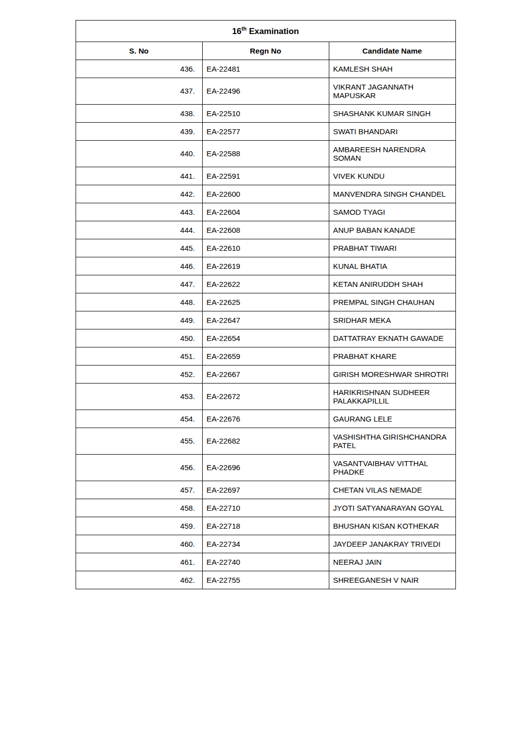16 th Examination
| S. No | Regn No | Candidate Name |
| --- | --- | --- |
| 436. | EA-22481 | KAMLESH SHAH |
| 437. | EA-22496 | VIKRANT JAGANNATH MAPUSKAR |
| 438. | EA-22510 | SHASHANK KUMAR SINGH |
| 439. | EA-22577 | SWATI BHANDARI |
| 440. | EA-22588 | AMBAREESH NARENDRA SOMAN |
| 441. | EA-22591 | VIVEK KUNDU |
| 442. | EA-22600 | MANVENDRA SINGH CHANDEL |
| 443. | EA-22604 | SAMOD TYAGI |
| 444. | EA-22608 | ANUP BABAN KANADE |
| 445. | EA-22610 | PRABHAT TIWARI |
| 446. | EA-22619 | KUNAL BHATIA |
| 447. | EA-22622 | KETAN ANIRUDDH SHAH |
| 448. | EA-22625 | PREMPAL SINGH CHAUHAN |
| 449. | EA-22647 | SRIDHAR MEKA |
| 450. | EA-22654 | DATTATRAY EKNATH GAWADE |
| 451. | EA-22659 | PRABHAT KHARE |
| 452. | EA-22667 | GIRISH MORESHWAR SHROTRI |
| 453. | EA-22672 | HARIKRISHNAN SUDHEER PALAKKAPILLIL |
| 454. | EA-22676 | GAURANG LELE |
| 455. | EA-22682 | VASHISHTHA GIRISHCHANDRA PATEL |
| 456. | EA-22696 | VASANTVAIBHAV VITTHAL PHADKE |
| 457. | EA-22697 | CHETAN VILAS NEMADE |
| 458. | EA-22710 | JYOTI SATYANARAYAN GOYAL |
| 459. | EA-22718 | BHUSHAN KISAN KOTHEKAR |
| 460. | EA-22734 | JAYDEEP JANAKRAY TRIVEDI |
| 461. | EA-22740 | NEERAJ JAIN |
| 462. | EA-22755 | SHREEGANESH V NAIR |